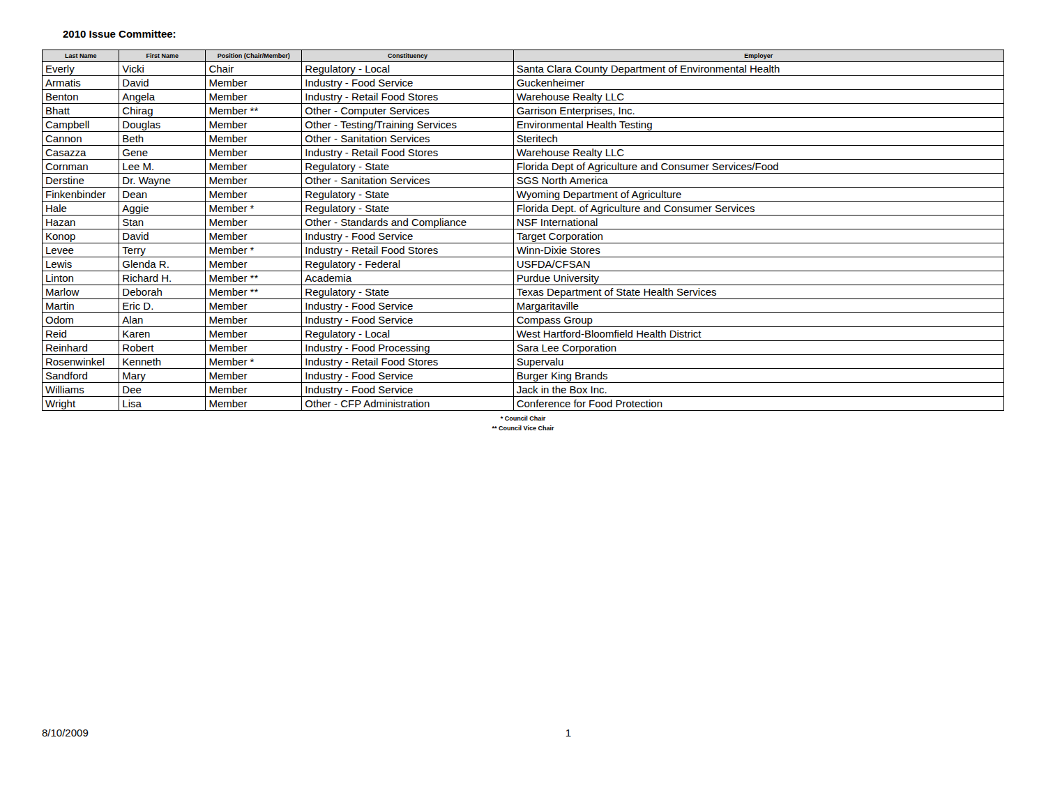2010 Issue Committee:
| Last Name | First Name | Position (Chair/Member) | Constituency | Employer |
| --- | --- | --- | --- | --- |
| Everly | Vicki | Chair | Regulatory - Local | Santa Clara County Department of Environmental Health |
| Armatis | David | Member | Industry - Food Service | Guckenheimer |
| Benton | Angela | Member | Industry - Retail Food Stores | Warehouse Realty LLC |
| Bhatt | Chirag | Member ** | Other - Computer Services | Garrison Enterprises, Inc. |
| Campbell | Douglas | Member | Other - Testing/Training Services | Environmental Health Testing |
| Cannon | Beth | Member | Other - Sanitation Services | Steritech |
| Casazza | Gene | Member | Industry - Retail Food Stores | Warehouse Realty LLC |
| Cornman | Lee M. | Member | Regulatory - State | Florida Dept of Agriculture and Consumer Services/Food |
| Derstine | Dr. Wayne | Member | Other - Sanitation Services | SGS North America |
| Finkenbinder | Dean | Member | Regulatory - State | Wyoming Department of Agriculture |
| Hale | Aggie | Member * | Regulatory - State | Florida Dept. of Agriculture and Consumer Services |
| Hazan | Stan | Member | Other - Standards and Compliance | NSF International |
| Konop | David | Member | Industry - Food Service | Target Corporation |
| Levee | Terry | Member * | Industry - Retail Food Stores | Winn-Dixie Stores |
| Lewis | Glenda R. | Member | Regulatory - Federal | USFDA/CFSAN |
| Linton | Richard H. | Member ** | Academia | Purdue University |
| Marlow | Deborah | Member ** | Regulatory - State | Texas Department of State Health Services |
| Martin | Eric D. | Member | Industry - Food Service | Margaritaville |
| Odom | Alan | Member | Industry - Food Service | Compass Group |
| Reid | Karen | Member | Regulatory - Local | West Hartford-Bloomfield Health District |
| Reinhard | Robert | Member | Industry - Food Processing | Sara Lee Corporation |
| Rosenwinkel | Kenneth | Member * | Industry - Retail Food Stores | Supervalu |
| Sandford | Mary | Member | Industry - Food Service | Burger King Brands |
| Williams | Dee | Member | Industry - Food Service | Jack in the Box Inc. |
| Wright | Lisa | Member | Other - CFP Administration | Conference for Food Protection |
* Council Chair
** Council Vice Chair
8/10/2009 1